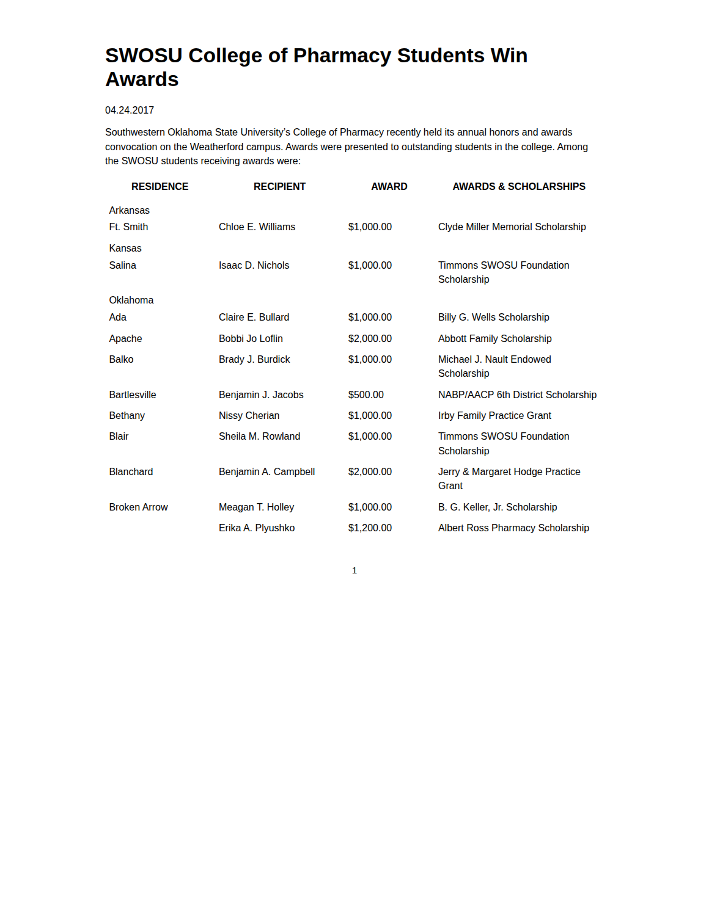SWOSU College of Pharmacy Students Win Awards
04.24.2017
Southwestern Oklahoma State University’s College of Pharmacy recently held its annual honors and awards convocation on the Weatherford campus. Awards were presented to outstanding students in the college. Among the SWOSU students receiving awards were:
| RESIDENCE | RECIPIENT | AWARD | AWARDS & SCHOLARSHIPS |
| --- | --- | --- | --- |
| Arkansas | | | |
| Ft. Smith | Chloe E. Williams | $1,000.00 | Clyde Miller Memorial Scholarship |
| Kansas | | | |
| Salina | Isaac D. Nichols | $1,000.00 | Timmons SWOSU Foundation Scholarship |
| Oklahoma | | | |
| Ada | Claire E. Bullard | $1,000.00 | Billy G. Wells Scholarship |
| Apache | Bobbi Jo Loflin | $2,000.00 | Abbott Family Scholarship |
| Balko | Brady J. Burdick | $1,000.00 | Michael J. Nault Endowed Scholarship |
| Bartlesville | Benjamin J. Jacobs | $500.00 | NABP/AACP 6th District Scholarship |
| Bethany | Nissy Cherian | $1,000.00 | Irby Family Practice Grant |
| Blair | Sheila M. Rowland | $1,000.00 | Timmons SWOSU Foundation Scholarship |
| Blanchard | Benjamin A. Campbell | $2,000.00 | Jerry & Margaret Hodge Practice Grant |
| Broken Arrow | Meagan T. Holley | $1,000.00 | B. G. Keller, Jr. Scholarship |
| | Erika A. Plyushko | $1,200.00 | Albert Ross Pharmacy Scholarship |
1